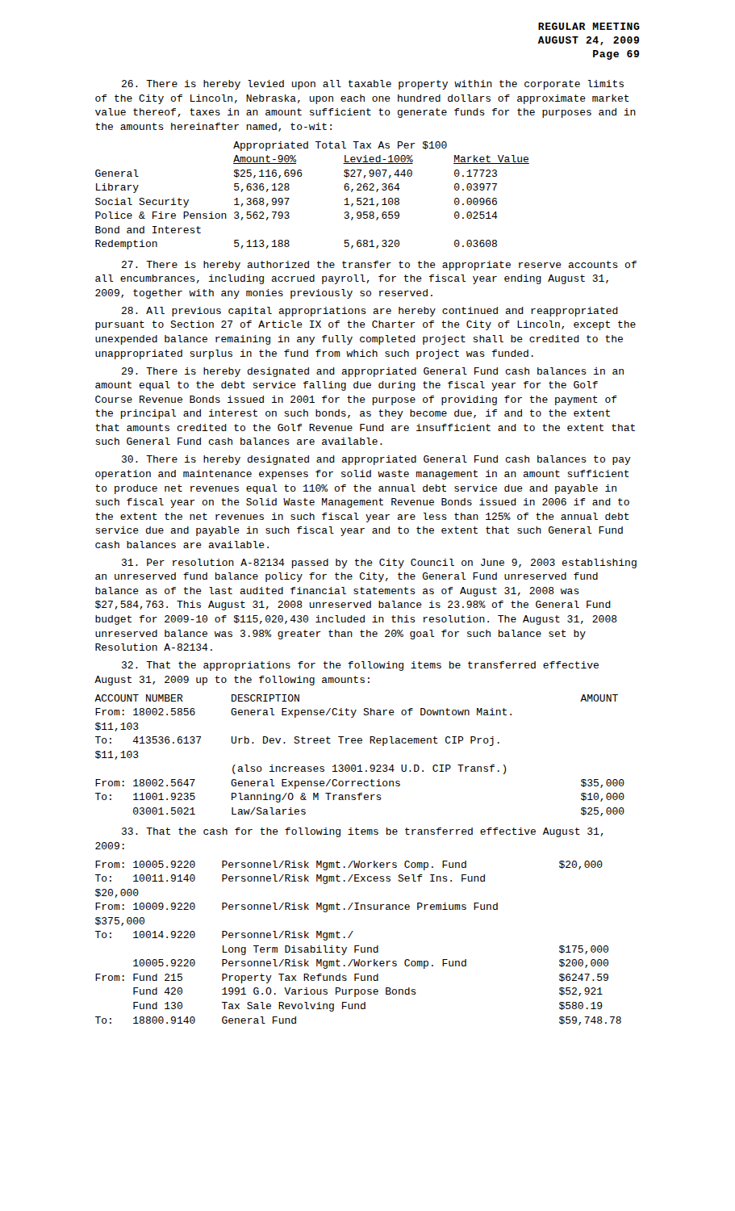REGULAR MEETING
AUGUST 24, 2009
Page 69
26. There is hereby levied upon all taxable property within the corporate limits of the City of Lincoln, Nebraska, upon each one hundred dollars of approximate market value thereof, taxes in an amount sufficient to generate funds for the purposes and in the amounts hereinafter named, to-wit:
| | Appropriated Total Tax As Per $100 | |
| | Amount-90% | Levied-100% | Market Value |
| General | $25,116,696 | $27,907,440 | 0.17723 |
| Library | 5,636,128 | 6,262,364 | 0.03977 |
| Social Security | 1,368,997 | 1,521,108 | 0.00966 |
| Police & Fire Pension | 3,562,793 | 3,958,659 | 0.02514 |
| Bond and Interest | | | |
| Redemption | 5,113,188 | 5,681,320 | 0.03608 |
27. There is hereby authorized the transfer to the appropriate reserve accounts of all encumbrances, including accrued payroll, for the fiscal year ending August 31, 2009, together with any monies previously so reserved.
28. All previous capital appropriations are hereby continued and reappropriated pursuant to Section 27 of Article IX of the Charter of the City of Lincoln, except the unexpended balance remaining in any fully completed project shall be credited to the unappropriated surplus in the fund from which such project was funded.
29. There is hereby designated and appropriated General Fund cash balances in an amount equal to the debt service falling due during the fiscal year for the Golf Course Revenue Bonds issued in 2001 for the purpose of providing for the payment of the principal and interest on such bonds, as they become due, if and to the extent that amounts credited to the Golf Revenue Fund are insufficient and to the extent that such General Fund cash balances are available.
30. There is hereby designated and appropriated General Fund cash balances to pay operation and maintenance expenses for solid waste management in an amount sufficient to produce net revenues equal to 110% of the annual debt service due and payable in such fiscal year on the Solid Waste Management Revenue Bonds issued in 2006 if and to the extent the net revenues in such fiscal year are less than 125% of the annual debt service due and payable in such fiscal year and to the extent that such General Fund cash balances are available.
31. Per resolution A-82134 passed by the City Council on June 9, 2003 establishing an unreserved fund balance policy for the City, the General Fund unreserved fund balance as of the last audited financial statements as of August 31, 2008 was $27,584,763. This August 31, 2008 unreserved balance is 23.98% of the General Fund budget for 2009-10 of $115,020,430 included in this resolution. The August 31, 2008 unreserved balance was 3.98% greater than the 20% goal for such balance set by Resolution A-82134.
32. That the appropriations for the following items be transferred effective August 31, 2009 up to the following amounts:
| ACCOUNT NUMBER | DESCRIPTION | AMOUNT |
| From: 18002.5856 | General Expense/City Share of Downtown Maint. | |
| $11,103 | | |
| To: 413536.6137 | Urb. Dev. Street Tree Replacement CIP Proj. | |
| $11,103 | | |
| | (also increases 13001.9234 U.D. CIP Transf.) | |
| From: 18002.5647 | General Expense/Corrections | $35,000 |
| To: 11001.9235 | Planning/O & M Transfers | $10,000 |
| 03001.5021 | Law/Salaries | $25,000 |
33. That the cash for the following items be transferred effective August 31, 2009:
| From: 10005.9220 | Personnel/Risk Mgmt./Workers Comp. Fund | $20,000 |
| To: 10011.9140 | Personnel/Risk Mgmt./Excess Self Ins. Fund | |
| $20,000 | | |
| From: 10009.9220 | Personnel/Risk Mgmt./Insurance Premiums Fund | |
| $375,000 | | |
| To: 10014.9220 | Personnel/Risk Mgmt./ | |
| | Long Term Disability Fund | $175,000 |
| 10005.9220 | Personnel/Risk Mgmt./Workers Comp. Fund | $200,000 |
| From: Fund 215 | Property Tax Refunds Fund | $6247.59 |
| Fund 420 | 1991 G.O. Various Purpose Bonds | $52,921 |
| Fund 130 | Tax Sale Revolving Fund | $580.19 |
| To: 18800.9140 | General Fund | $59,748.78 |